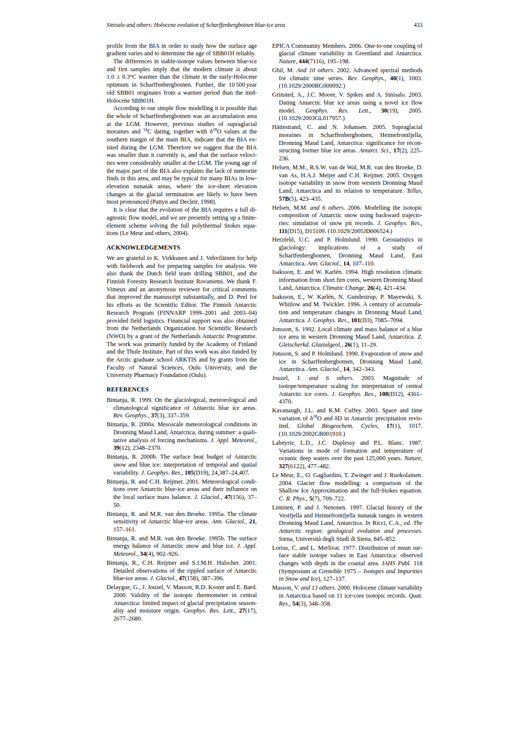Sinisalo and others: Holocene evolution of Scharffenbergbotnen blue-ice area
433
profile from the BIA in order to study how the surface age gradient varies and to determine the age of SBB01H reliably.
The differences in stable-isotope values between blue-ice and firn samples imply that the modern climate is about 1.0 ± 0.3°C warmer than the climate in the early-Holocene optimum in Scharffenbergbotnen. Further, the 10 500 year old SBB01 originates from a warmer period than the mid-Holocene SBB01H.
According to our simple flow modelling it is possible that the whole of Scharffenbergbotnen was an accumulation area at the LGM. However, previous studies of supraglacial moraines and 14C dating, together with δ18O values at the southern margin of the main BIA, indicate that the BIA existed during the LGM. Therefore we suggest that the BIA was smaller than it currently is, and that the surface velocities were considerably smaller at the LGM. The young age of the major part of the BIA also explains the lack of meteorite finds in this area, and may be typical for many BIAs in low-elevation nunatak areas, where the ice-sheet elevation changes at the glacial termination are likely to have been most pronounced (Pattyn and Decleir, 1998).
It is clear that the evolution of the BIA requires a full diagnostic flow model, and we are presently setting up a finite-element scheme solving the full polythermal Stokes equations (Le Meur and others, 2004).
ACKNOWLEDGEMENTS
We are grateful to K. Virkkunen and J. Vehviläinen for help with fieldwork and for preparing samples for analysis. We also thank the Dutch field team drilling SBB01, and the Finnish Forestry Research Institute Rovaniemi. We thank F. Vimeux and an anonymous reviewer for critical comments that improved the manuscript substantially, and D. Peel for his efforts as the Scientific Editor. The Finnish Antarctic Research Program (FINNARP 1999–2001 and 2003–04) provided field logistics. Financial support was also obtained from the Netherlands Organization for Scientific Research (NWO) by a grant of the Netherlands Antarctic Programme. The work was primarily funded by the Academy of Finland and the Thule Institute. Part of this work was also funded by the Arctic graduate school ARKTIS and by grants from the Faculty of Natural Sciences, Oulu University, and the University Pharmacy Foundation (Oulu).
REFERENCES
Bintanja, R. 1999. On the glaciological, meteorological and climatological significance of Antarctic blue ice areas. Rev. Geophys., 37(3), 337–359.
Bintanja, R. 2000a. Mesoscale meteorological conditions in Dronning Maud Land, Antarctica, during summer: a qualitative analysis of forcing mechanisms. J. Appl. Meteorol., 39(12), 2348–2370.
Bintanja, R. 2000b. The surface heat budget of Antarctic snow and blue ice: interpretation of temporal and spatial variability. J. Geophys. Res., 105(D19), 24,387–24,407.
Bintanja, R. and C.H. Reijmer. 2001. Meteorological conditions over Antarctic blue-ice areas and their influence on the local surface mass balance. J. Glaciol., 47(156), 37–50.
Bintanja, R. and M.R. van den Broeke. 1995a. The climate sensitivity of Antarctic blue-ice areas. Ann. Glaciol., 21, 157–161.
Bintanja, R. and M.R. van den Broeke. 1995b. The surface energy balance of Antarctic snow and blue ice. J. Appl. Meteorol., 34(4), 902–926.
Bintanja, R., C.H. Reijmer and S.J.M.H. Hulscher. 2001. Detailed observations of the rippled surface of Antarctic blue-ice areas. J. Glaciol., 47(158), 387–396.
Delaygue, G., J. Jouzel, V. Masson, R.D. Koster and E. Bard. 2000. Validity of the isotopic thermometer in central Antarctica: limited impact of glacial precipitation seasonality and moisture origin. Geophys. Res. Lett., 27(17), 2677–2680.
EPICA Community Members. 2006. One-to-one coupling of glacial climate variability in Greenland and Antarctica. Nature, 444(7116), 195–198.
Ghil, M. And 10 others. 2002. Advanced spectral methods for climatic time series. Rev. Geophys., 40(1), 1003. (10.1029/2000RG000092.)
Grinsted, A., J.C. Moore, V. Spikes and A. Sinisalo. 2003. Dating Antarctic blue ice areas using a novel ice flow model. Geophys. Res. Lett., 30(19), 2005. (10.1029/2003GL017957.)
Hättestrand, C. and N. Johansen. 2005. Supraglacial moraines in Scharffenbergbotnen, Heimefrontfjella, Dronning Maud Land, Antarctica: significance for reconstructing former blue ice areas. Antarct. Sci., 17(2), 225–236.
Helsen, M.M., R.S.W. van de Wal, M.R. van den Broeke, D. van As, H.A.J. Meijer and C.H. Reijmer. 2005. Oxygen isotope variability in snow from western Dronning Maud Land, Antarctica and its relation to temperature. Tellus, 57B(5), 423–435.
Helsen, M.M. and 6 others. 2006. Modelling the isotopic composition of Antarctic snow using backward trajectories: simulation of snow pit records. J. Geophys. Res., 111(D15), D15109. (10.1029/2005JD006524.)
Herzfeld, U.C. and P. Holmlund. 1990. Geostatistics in glaciology: implications of a study of Scharffenbergbotnen, Dronning Maud Land, East Antarctica. Ann. Glaciol., 14, 107–110.
Isaksson, E. and W. Karlén. 1994. High resolution climatic information from short firn cores, western Dronning Maud Land, Antarctica. Climatic Change, 26(4), 421–434.
Isaksson, E., W. Karlén, N. Gundestrup, P. Mayewski, S. Whitlow and M. Twickler. 1996. A century of accumulation and temperature changes in Dronning Maud Land, Antarctica. J. Geophys. Res., 101(D3), 7085–7094.
Jonsson, S. 1992. Local climate and mass balance of a blue ice area in western Dronning Maud Land, Antarctica. Z. Gletscherkd. Glazialgeol., 26(1), 11–29.
Jonsson, S. and P. Holmlund. 1990. Evaporation of snow and ice in Scharffenbergbotnen, Dronning Maud Land, Antarctica. Ann. Glaciol., 14, 342–343.
Jouzel, J. and 6 others. 2003. Magnitude of isotope/temperature scaling for interpretation of central Antarctic ice cores. J. Geophys. Res., 108(D12), 4361–4370.
Kavanaugh, J.L. and K.M. Cuffey. 2003. Space and time variation of δ18O and δD in Antarctic precipitation revisited. Global Biogeochem. Cycles, 17(1), 1017. (10.1029/2002GB001910.)
Labeyrie, L.D., J.C. Duplessy and P.L. Blanc. 1987. Variations in mode of formation and temperature of oceanic deep waters over the past 125,000 years. Nature, 327(6122), 477–482.
Le Meur, E., O. Gagliardini, T. Zwinger and J. Ruokolainen. 2004. Glacier flow modelling: a comparison of the Shallow Ice Approximation and the full-Stokes equation. C. R. Phys., 5(7), 709–722.
Lintinen, P. and J. Nenonen. 1997. Glacial history of the Vestfjella and Heimefrontfjella nunatak ranges in western Dronning Maud Land, Antarctica. In Ricci, C.A., ed. The Antarctic region: geological evolution and processes. Siena, Università degli Studi di Siena, 845–852.
Lorius, C. and L. Merlivat. 1977. Distribution of mean surface stable isotope values in East Antarctica: observed changes with depth in the coastal area. IAHS Publ. 118 (Symposium at Grenoble 1975 – Isotopes and Impurities in Snow and Ice), 127–137.
Masson, V. and 13 others. 2000. Holocene climate variability in Antarctica based on 11 ice-core isotopic records. Quat. Res., 54(3), 348–358.